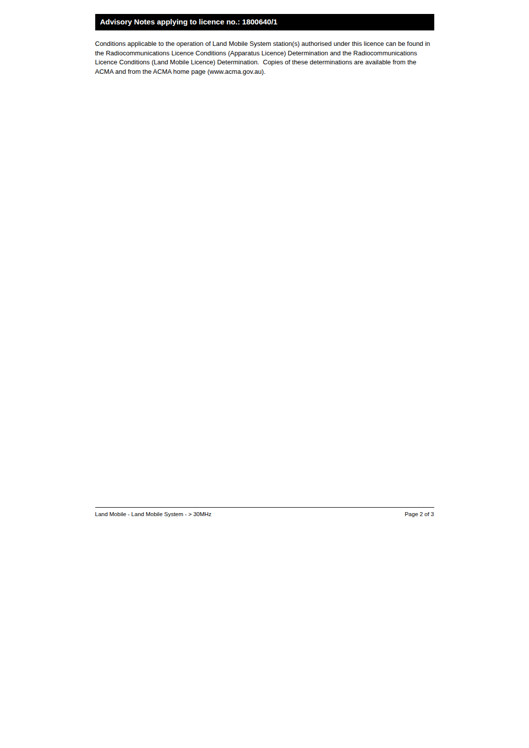Advisory Notes applying to licence no.: 1800640/1
Conditions applicable to the operation of Land Mobile System station(s) authorised under this licence can be found in the Radiocommunications Licence Conditions (Apparatus Licence) Determination and the Radiocommunications Licence Conditions (Land Mobile Licence) Determination. Copies of these determinations are available from the ACMA and from the ACMA home page (www.acma.gov.au).
Land Mobile - Land Mobile System - > 30MHz
Page 2 of 3